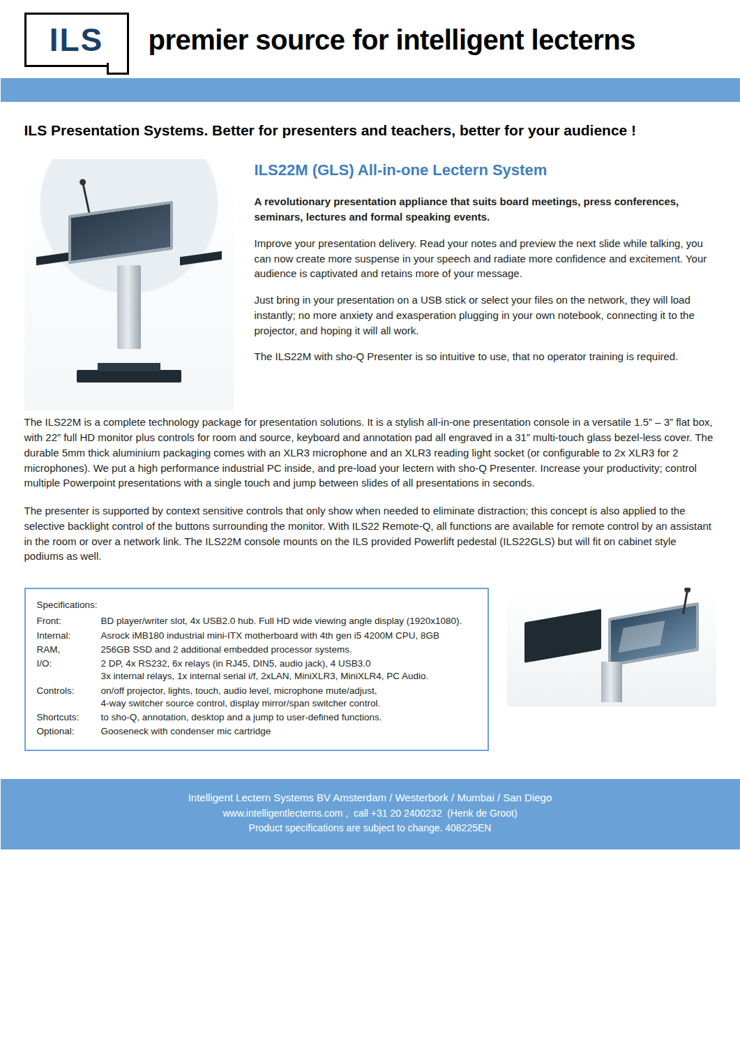ILS
premier source for intelligent lecterns
ILS Presentation Systems. Better for presenters and teachers, better for your audience !
ILS22M (GLS) All-in-one Lectern System
A revolutionary presentation appliance that suits board meetings, press conferences, seminars, lectures and formal speaking events.
Improve your presentation delivery. Read your notes and preview the next slide while talking, you can now create more suspense in your speech and radiate more confidence and excitement. Your audience is captivated and retains more of your message.
Just bring in your presentation on a USB stick or select your files on the network, they will load instantly; no more anxiety and exasperation plugging in your own notebook, connecting it to the projector, and hoping it will all work.
The ILS22M with sho-Q Presenter is so intuitive to use, that no operator training is required.
The ILS22M is a complete technology package for presentation solutions. It is a stylish all-in-one presentation console in a versatile 1.5” – 3” flat box, with 22” full HD monitor plus controls for room and source, keyboard and annotation pad all engraved in a 31” multi-touch glass bezel-less cover. The durable 5mm thick aluminium packaging comes with an XLR3 microphone and an XLR3 reading light socket (or configurable to 2x XLR3 for 2 microphones). We put a high performance industrial PC inside, and pre-load your lectern with sho-Q Presenter. Increase your productivity; control multiple Powerpoint presentations with a single touch and jump between slides of all presentations in seconds.
The presenter is supported by context sensitive controls that only show when needed to eliminate distraction; this concept is also applied to the selective backlight control of the buttons surrounding the monitor. With ILS22 Remote-Q, all functions are available for remote control by an assistant in the room or over a network link. The ILS22M console mounts on the ILS provided Powerlift pedestal (ILS22GLS) but will fit on cabinet style podiums as well.
Specifications:
| Front: | BD player/writer slot, 4x USB2.0 hub. Full HD wide viewing angle display (1920x1080). |
| Internal: | Asrock iMB180 industrial mini-ITX motherboard with 4th gen i5 4200M CPU, 8GB |
| RAM, | 256GB SSD and 2 additional embedded processor systems. |
| I/O: | 2 DP, 4x RS232, 6x relays (in RJ45, DIN5, audio jack), 4 USB3.0 3x internal relays, 1x internal serial i/f, 2xLAN, MiniXLR3, MiniXLR4, PC Audio. |
| Controls: | on/off projector, lights, touch, audio level, microphone mute/adjust, 4-way switcher source control, display mirror/span switcher control. |
| Shortcuts: | to sho-Q, annotation, desktop and a jump to user-defined functions. |
| Optional: | Gooseneck with condenser mic cartridge |
Intelligent Lectern Systems BV Amsterdam / Westerbork / Mumbai / San Diego
www.intelligentlecterns.com , call +31 20 2400232 (Henk de Groot)
Product specifications are subject to change. 408225EN